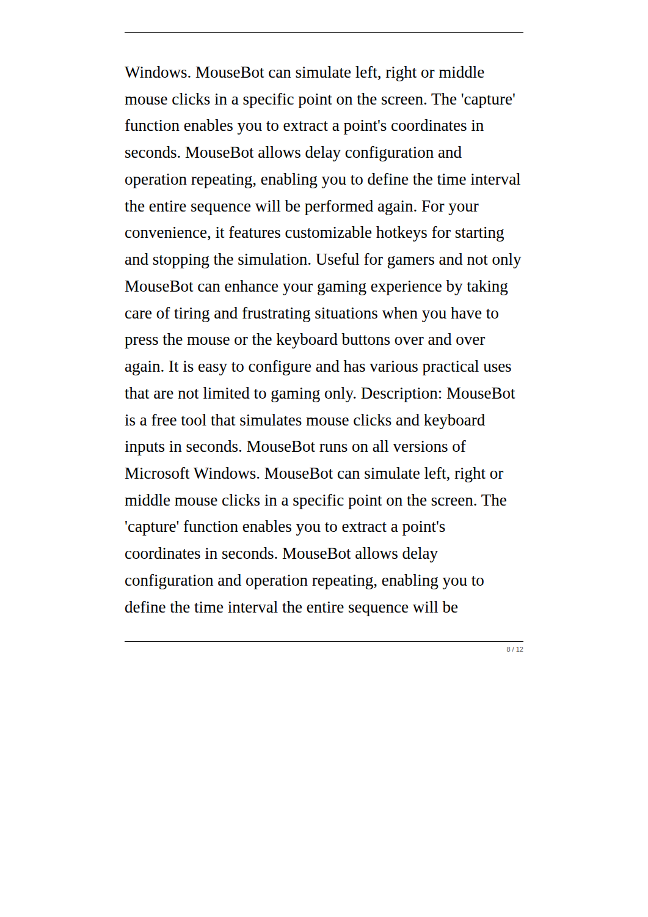Windows. MouseBot can simulate left, right or middle mouse clicks in a specific point on the screen. The 'capture' function enables you to extract a point's coordinates in seconds. MouseBot allows delay configuration and operation repeating, enabling you to define the time interval the entire sequence will be performed again. For your convenience, it features customizable hotkeys for starting and stopping the simulation. Useful for gamers and not only MouseBot can enhance your gaming experience by taking care of tiring and frustrating situations when you have to press the mouse or the keyboard buttons over and over again. It is easy to configure and has various practical uses that are not limited to gaming only. Description: MouseBot is a free tool that simulates mouse clicks and keyboard inputs in seconds. MouseBot runs on all versions of Microsoft Windows. MouseBot can simulate left, right or middle mouse clicks in a specific point on the screen. The 'capture' function enables you to extract a point's coordinates in seconds. MouseBot allows delay configuration and operation repeating, enabling you to define the time interval the entire sequence will be
8 / 12